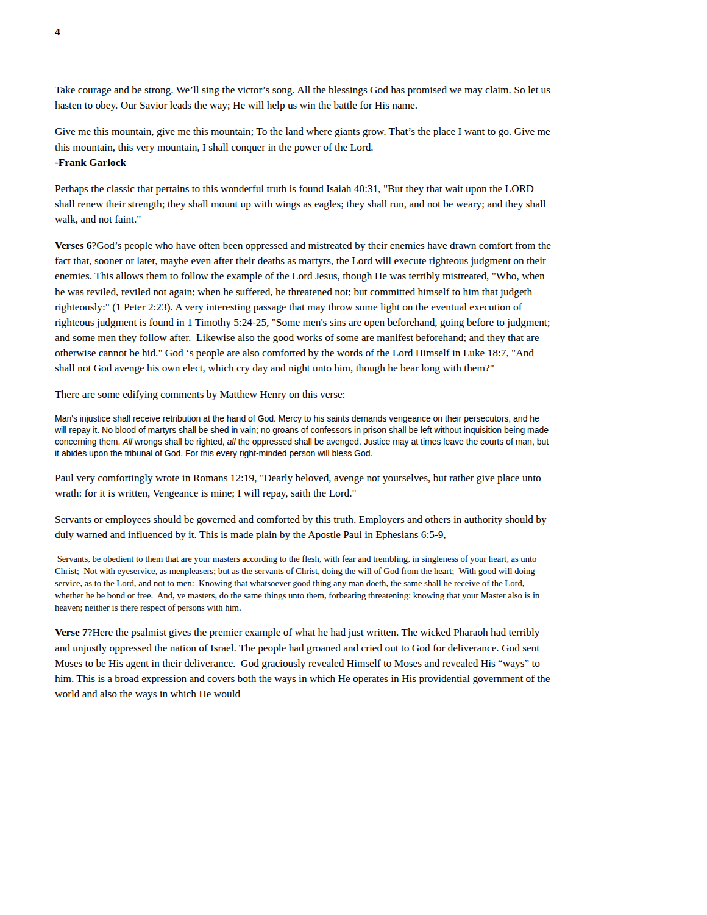4
Take courage and be strong. We’ll sing the victor’s song. All the blessings God has promised we may claim. So let us hasten to obey. Our Savior leads the way; He will help us win the battle for His name.
Give me this mountain, give me this mountain; To the land where giants grow. That’s the place I want to go. Give me this mountain, this very mountain, I shall conquer in the power of the Lord.
-Frank Garlock
Perhaps the classic that pertains to this wonderful truth is found Isaiah 40:31, "But they that wait upon the LORD shall renew their strength; they shall mount up with wings as eagles; they shall run, and not be weary; and they shall walk, and not faint."
Verses 6?God’s people who have often been oppressed and mistreated by their enemies have drawn comfort from the fact that, sooner or later, maybe even after their deaths as martyrs, the Lord will execute righteous judgment on their enemies. This allows them to follow the example of the Lord Jesus, though He was terribly mistreated, "Who, when he was reviled, reviled not again; when he suffered, he threatened not; but committed himself to him that judgeth righteously:" (1 Peter 2:23). A very interesting passage that may throw some light on the eventual execution of righteous judgment is found in 1 Timothy 5:24-25, "Some men's sins are open beforehand, going before to judgment; and some men they follow after. Likewise also the good works of some are manifest beforehand; and they that are otherwise cannot be hid." God ‘s people are also comforted by the words of the Lord Himself in Luke 18:7, "And shall not God avenge his own elect, which cry day and night unto him, though he bear long with them?"
There are some edifying comments by Matthew Henry on this verse:
Man's injustice shall receive retribution at the hand of God. Mercy to his saints demands vengeance on their persecutors, and he will repay it. No blood of martyrs shall be shed in vain; no groans of confessors in prison shall be left without inquisition being made concerning them. All wrongs shall be righted, all the oppressed shall be avenged. Justice may at times leave the courts of man, but it abides upon the tribunal of God. For this every right-minded person will bless God.
Paul very comfortingly wrote in Romans 12:19, "Dearly beloved, avenge not yourselves, but rather give place unto wrath: for it is written, Vengeance is mine; I will repay, saith the Lord."
Servants or employees should be governed and comforted by this truth. Employers and others in authority should by duly warned and influenced by it. This is made plain by the Apostle Paul in Ephesians 6:5-9,
Servants, be obedient to them that are your masters according to the flesh, with fear and trembling, in singleness of your heart, as unto Christ; Not with eyeservice, as menpleasers; but as the servants of Christ, doing the will of God from the heart; With good will doing service, as to the Lord, and not to men: Knowing that whatsoever good thing any man doeth, the same shall he receive of the Lord, whether he be bond or free. And, ye masters, do the same things unto them, forbearing threatening: knowing that your Master also is in heaven; neither is there respect of persons with him.
Verse 7?Here the psalmist gives the premier example of what he had just written. The wicked Pharaoh had terribly and unjustly oppressed the nation of Israel. The people had groaned and cried out to God for deliverance. God sent Moses to be His agent in their deliverance. God graciously revealed Himself to Moses and revealed His “ways” to him. This is a broad expression and covers both the ways in which He operates in His providential government of the world and also the ways in which He would